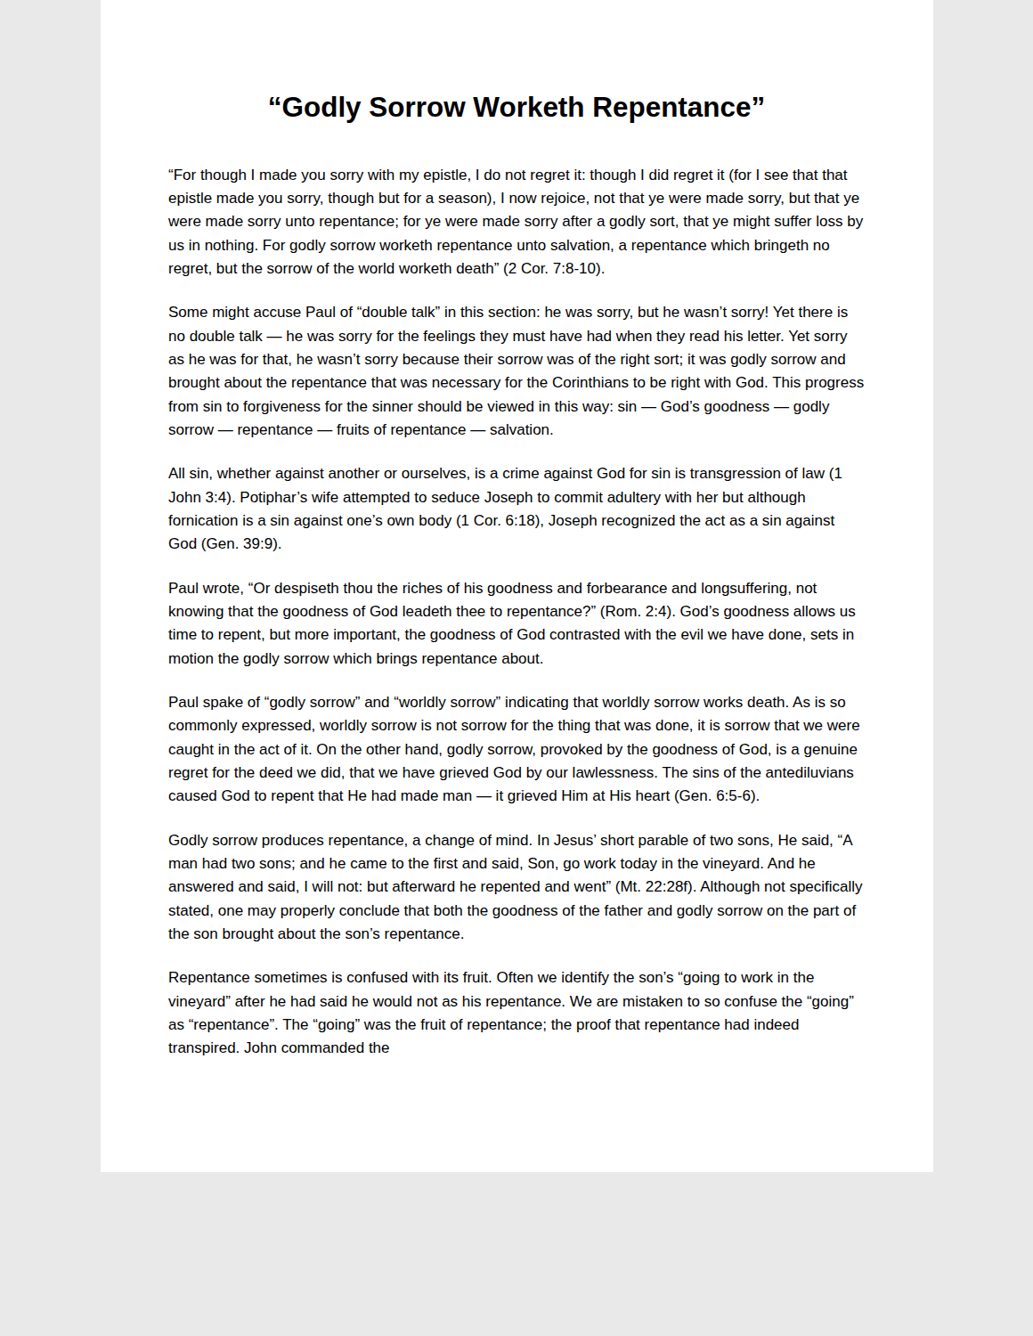“Godly Sorrow Worketh Repentance”
“For though I made you sorry with my epistle, I do not regret it: though I did regret it (for I see that that epistle made you sorry, though but for a season), I now rejoice, not that ye were made sorry, but that ye were made sorry unto repentance; for ye were made sorry after a godly sort, that ye might suffer loss by us in nothing. For godly sorrow worketh repentance unto salvation, a repentance which bringeth no regret, but the sorrow of the world worketh death” (2 Cor. 7:8-10).
Some might accuse Paul of “double talk” in this section: he was sorry, but he wasn’t sorry! Yet there is no double talk — he was sorry for the feelings they must have had when they read his letter. Yet sorry as he was for that, he wasn’t sorry because their sorrow was of the right sort; it was godly sorrow and brought about the repentance that was necessary for the Corinthians to be right with God. This progress from sin to forgiveness for the sinner should be viewed in this way: sin — God’s goodness — godly sorrow — repentance — fruits of repentance — salvation.
All sin, whether against another or ourselves, is a crime against God for sin is transgression of law (1 John 3:4). Potiphar’s wife attempted to seduce Joseph to commit adultery with her but although fornication is a sin against one’s own body (1 Cor. 6:18), Joseph recognized the act as a sin against God (Gen. 39:9).
Paul wrote, “Or despiseth thou the riches of his goodness and forbearance and longsuffering, not knowing that the goodness of God leadeth thee to repentance?” (Rom. 2:4). God’s goodness allows us time to repent, but more important, the goodness of God contrasted with the evil we have done, sets in motion the godly sorrow which brings repentance about.
Paul spake of “godly sorrow” and “worldly sorrow” indicating that worldly sorrow works death. As is so commonly expressed, worldly sorrow is not sorrow for the thing that was done, it is sorrow that we were caught in the act of it. On the other hand, godly sorrow, provoked by the goodness of God, is a genuine regret for the deed we did, that we have grieved God by our lawlessness. The sins of the antediluvians caused God to repent that He had made man — it grieved Him at His heart (Gen. 6:5-6).
Godly sorrow produces repentance, a change of mind. In Jesus’ short parable of two sons, He said, “A man had two sons; and he came to the first and said, Son, go work today in the vineyard. And he answered and said, I will not: but afterward he repented and went” (Mt. 22:28f). Although not specifically stated, one may properly conclude that both the goodness of the father and godly sorrow on the part of the son brought about the son’s repentance.
Repentance sometimes is confused with its fruit. Often we identify the son’s “going to work in the vineyard” after he had said he would not as his repentance. We are mistaken to so confuse the “going” as “repentance”. The “going” was the fruit of repentance; the proof that repentance had indeed transpired. John commanded the